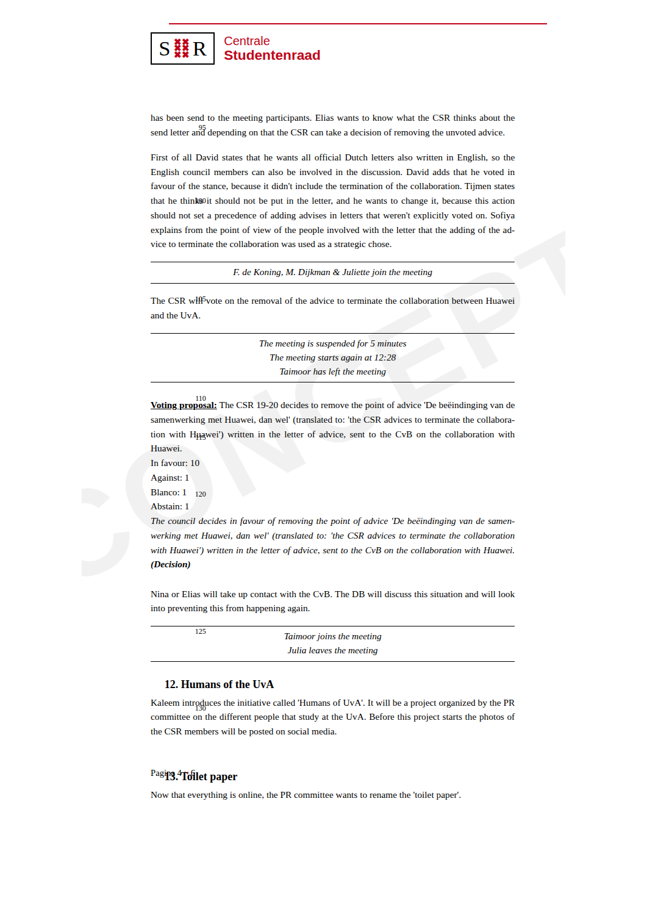S ✖✖ ✖✖ ✖✖ R
Centrale
Studentenraad
CONCEPT
has been send to the meeting participants. Elias wants to know what the CSR thinks about the send letter and depending on that the CSR can take a decision of removing the unvoted advice.
95
First of all David states that he wants all official Dutch letters also written in English, so the English council members can also be involved in the discussion. David adds that he voted in favour of the stance, because it didn't include the termination of the collaboration. Tijmen states that he thinks it should not be put in the letter, and he wants to change it, because this action should not set a precedence of adding advises in letters that weren't explicitly voted on. Sofiya explains from the point of view of the people involved with the letter that the adding of the advice to terminate the collaboration was used as a strategic chose.
100
F. de Koning, M. Dijkman & Juliette join the meeting
The CSR will vote on the removal of the advice to terminate the collaboration between Huawei and the UvA.
105
The meeting is suspended for 5 minutes
The meeting starts again at 12:28
Taimoor has left the meeting
110
Voting proposal: The CSR 19-20 decides to remove the point of advice 'De beëindinging van de samenwerking met Huawei, dan wel' (translated to: 'the CSR advices to terminate the collaboration with Huawei') written in the letter of advice, sent to the CvB on the collaboration with Huawei.
In favour: 10
Against: 1
Blanco: 1
Abstain: 1
The council decides in favour of removing the point of advice 'De beëindinging van de samenwerking met Huawei, dan wel' (translated to: 'the CSR advices to terminate the collaboration with Huawei') written in the letter of advice, sent to the CvB on the collaboration with Huawei. (Decision)
115 120
Nina or Elias will take up contact with the CvB. The DB will discuss this situation and will look into preventing this from happening again.
125
Taimoor joins the meeting
Julia leaves the meeting
12. Humans of the UvA
Kaleem introduces the initiative called 'Humans of UvA'. It will be a project organized by the PR committee on the different people that study at the UvA. Before this project starts the photos of the CSR members will be posted on social media.
130
13. Toilet paper
Now that everything is online, the PR committee wants to rename the 'toilet paper'.
Pagina 4 ~ 6